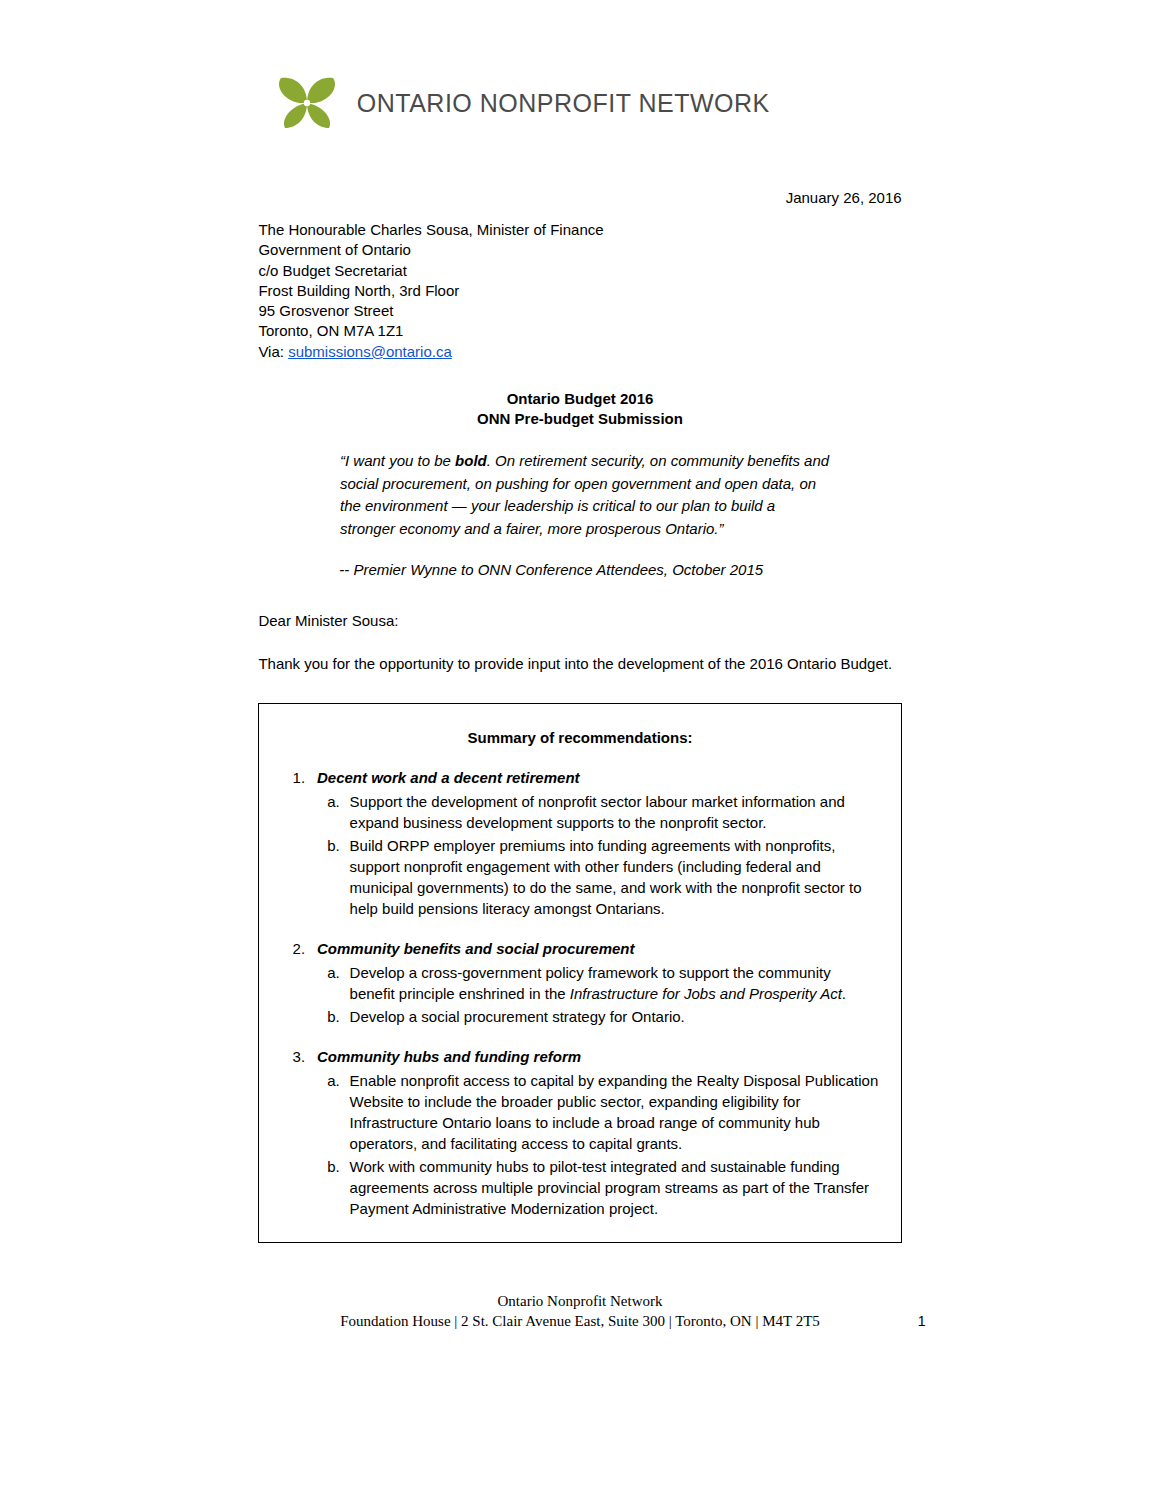ONTARIO NONPROFIT NETWORK
January 26, 2016
The Honourable Charles Sousa, Minister of Finance
Government of Ontario
c/o Budget Secretariat
Frost Building North, 3rd Floor
95 Grosvenor Street
Toronto, ON M7A 1Z1
Via: submissions@ontario.ca
Ontario Budget 2016
ONN Pre-budget Submission
“I want you to be bold. On retirement security, on community benefits and social procurement, on pushing for open government and open data, on the environment — your leadership is critical to our plan to build a stronger economy and a fairer, more prosperous Ontario.”
-- Premier Wynne to ONN Conference Attendees, October 2015
Dear Minister Sousa:
Thank you for the opportunity to provide input into the development of the 2016 Ontario Budget.
Summary of recommendations:
Decent work and a decent retirement
Support the development of nonprofit sector labour market information and expand business development supports to the nonprofit sector.
Build ORPP employer premiums into funding agreements with nonprofits, support nonprofit engagement with other funders (including federal and municipal governments) to do the same, and work with the nonprofit sector to help build pensions literacy amongst Ontarians.
Community benefits and social procurement
Develop a cross-government policy framework to support the community benefit principle enshrined in the Infrastructure for Jobs and Prosperity Act.
Develop a social procurement strategy for Ontario.
Community hubs and funding reform
Enable nonprofit access to capital by expanding the Realty Disposal Publication Website to include the broader public sector, expanding eligibility for Infrastructure Ontario loans to include a broad range of community hub operators, and facilitating access to capital grants.
Work with community hubs to pilot-test integrated and sustainable funding agreements across multiple provincial program streams as part of the Transfer Payment Administrative Modernization project.
Ontario Nonprofit Network
Foundation House | 2 St. Clair Avenue East, Suite 300 | Toronto, ON | M4T 2T5 1